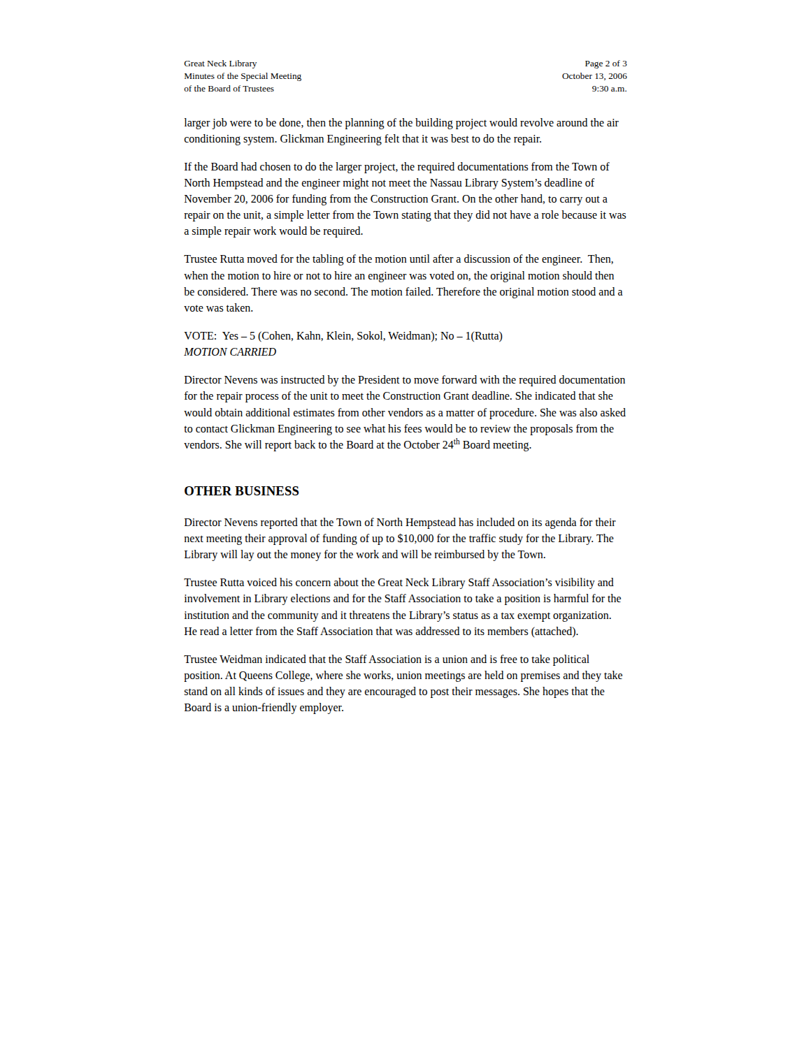Great Neck Library
Minutes of the Special Meeting
of the Board of Trustees
Page 2 of 3
October 13, 2006
9:30 a.m.
larger job were to be done, then the planning of the building project would revolve around the air conditioning system. Glickman Engineering felt that it was best to do the repair.
If the Board had chosen to do the larger project, the required documentations from the Town of North Hempstead and the engineer might not meet the Nassau Library System’s deadline of November 20, 2006 for funding from the Construction Grant. On the other hand, to carry out a repair on the unit, a simple letter from the Town stating that they did not have a role because it was a simple repair work would be required.
Trustee Rutta moved for the tabling of the motion until after a discussion of the engineer. Then, when the motion to hire or not to hire an engineer was voted on, the original motion should then be considered. There was no second. The motion failed. Therefore the original motion stood and a vote was taken.
VOTE: Yes – 5 (Cohen, Kahn, Klein, Sokol, Weidman); No – 1(Rutta)
MOTION CARRIED
Director Nevens was instructed by the President to move forward with the required documentation for the repair process of the unit to meet the Construction Grant deadline. She indicated that she would obtain additional estimates from other vendors as a matter of procedure. She was also asked to contact Glickman Engineering to see what his fees would be to review the proposals from the vendors. She will report back to the Board at the October 24th Board meeting.
OTHER BUSINESS
Director Nevens reported that the Town of North Hempstead has included on its agenda for their next meeting their approval of funding of up to $10,000 for the traffic study for the Library. The Library will lay out the money for the work and will be reimbursed by the Town.
Trustee Rutta voiced his concern about the Great Neck Library Staff Association’s visibility and involvement in Library elections and for the Staff Association to take a position is harmful for the institution and the community and it threatens the Library’s status as a tax exempt organization. He read a letter from the Staff Association that was addressed to its members (attached).
Trustee Weidman indicated that the Staff Association is a union and is free to take political position. At Queens College, where she works, union meetings are held on premises and they take stand on all kinds of issues and they are encouraged to post their messages. She hopes that the Board is a union-friendly employer.